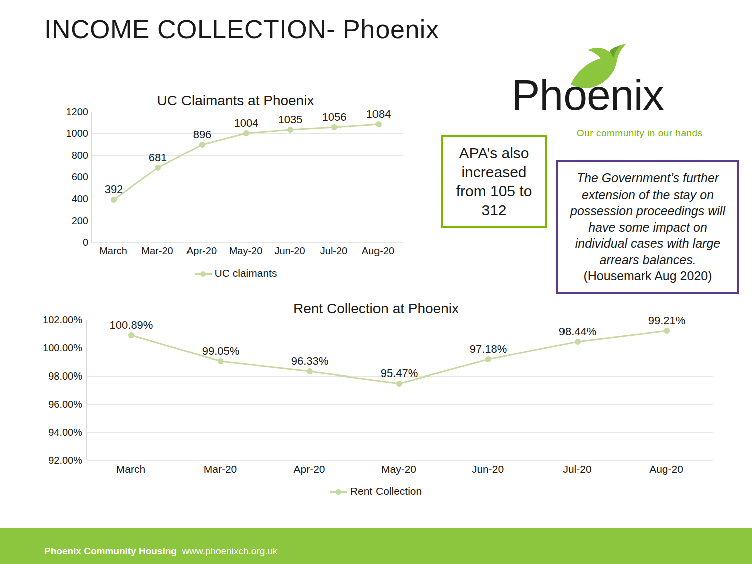INCOME COLLECTION- Phoenix
Phoenix
Our community in our hands
UC Claimants at Phoenix
1200 1000 800 600 400 200 0
392
681
896
1004
1035
1056
1084
March Mar-20 Apr-20 May-20 Jun-20 Jul-20 Aug-20
UC claimants
APA’s also increased from 105 to 312
The Government’s further extension of the stay on possession proceedings will have some impact on individual cases with large arrears balances. (Housemark Aug 2020)
Rent Collection at Phoenix
102.00% 100.00% 98.00% 96.00% 94.00% 92.00%
100.89%
99.05%
96.33%
95.47%
97.18%
98.44%
99.21%
March Mar-20 Apr-20 May-20 Jun-20 Jul-20 Aug-20
Rent Collection
Phoenix Community Housing www.phoenixch.org.uk